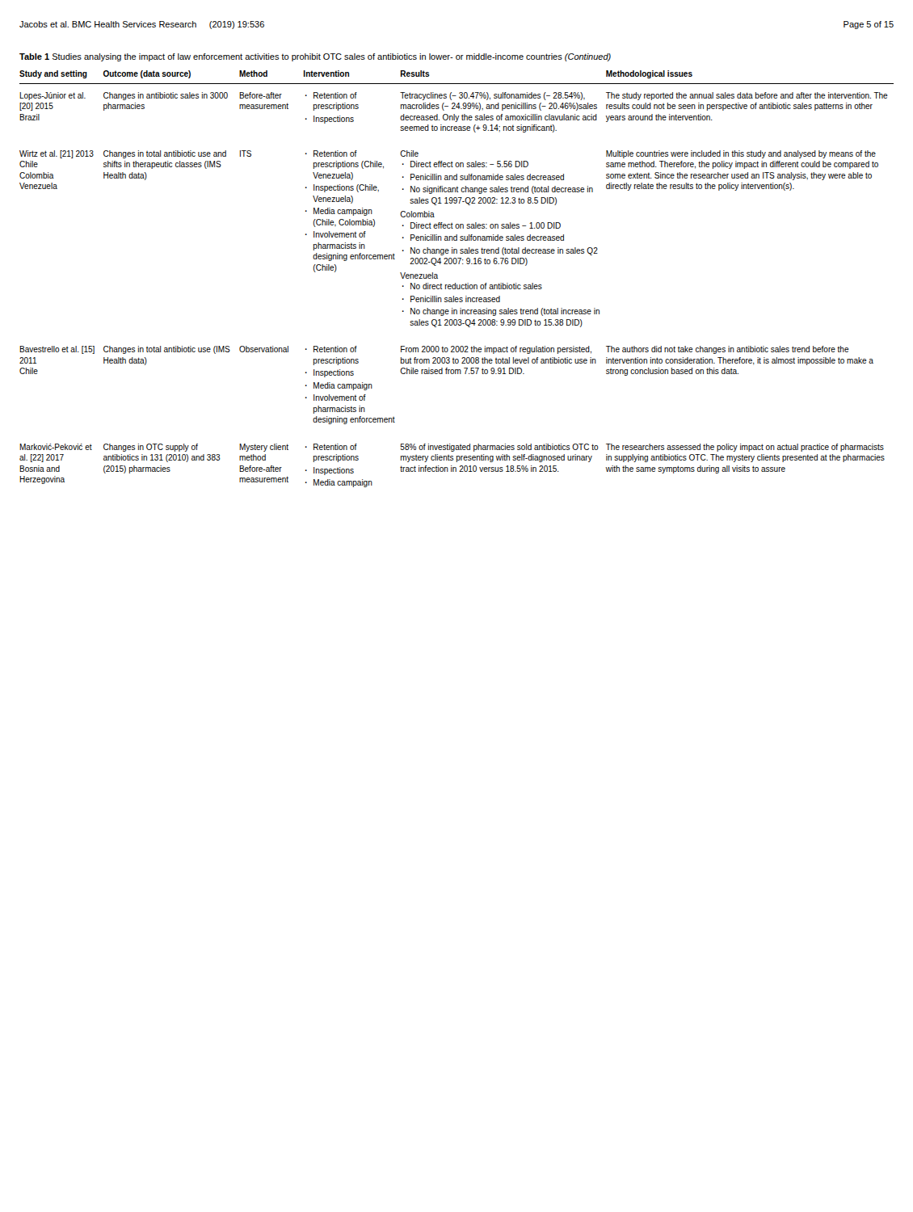Jacobs et al. BMC Health Services Research (2019) 19:536
Page 5 of 15
Table 1 Studies analysing the impact of law enforcement activities to prohibit OTC sales of antibiotics in lower- or middle-income countries (Continued)
| Study and setting | Outcome (data source) | Method | Intervention | Results | Methodological issues |
| --- | --- | --- | --- | --- | --- |
| Lopes-Júnior et al. [20] 2015 Brazil | Changes in antibiotic sales in 3000 pharmacies | Before-after measurement | Retention of prescriptions Inspections | Tetracyclines (− 30.47%), sulfonamides (− 28.54%), macrolides (− 24.99%), and penicillins (− 20.46%)sales decreased. Only the sales of amoxicillin clavulanic acid seemed to increase (+ 9.14; not significant). | The study reported the annual sales data before and after the intervention. The results could not be seen in perspective of antibiotic sales patterns in other years around the intervention. |
| Wirtz et al. [21] 2013 Chile Colombia Venezuela | Changes in total antibiotic use and shifts in therapeutic classes (IMS Health data) | ITS | Retention of prescriptions (Chile, Venezuela) Inspections (Chile, Venezuela) Media campaign (Chile, Colombia) Involvement of pharmacists in designing enforcement (Chile) | Chile Direct effect on sales: − 5.56 DID Penicillin and sulfonamide sales decreased No significant change sales trend (total decrease in sales Q1 1997-Q2 2002: 12.3 to 8.5 DID) Colombia Direct effect on sales: on sales − 1.00 DID Penicillin and sulfonamide sales decreased No change in sales trend (total decrease in sales Q2 2002-Q4 2007: 9.16 to 6.76 DID) Venezuela No direct reduction of antibiotic sales Penicillin sales increased No change in increasing sales trend (total increase in sales Q1 2003-Q4 2008: 9.99 DID to 15.38 DID) | Multiple countries were included in this study and analysed by means of the same method. Therefore, the policy impact in different could be compared to some extent. Since the researcher used an ITS analysis, they were able to directly relate the results to the policy intervention(s). |
| Bavestrello et al. [15] 2011 Chile | Changes in total antibiotic use (IMS Health data) | Observational | Retention of prescriptions Inspections Media campaign Involvement of pharmacists in designing enforcement | From 2000 to 2002 the impact of regulation persisted, but from 2003 to 2008 the total level of antibiotic use in Chile raised from 7.57 to 9.91 DID. | The authors did not take changes in antibiotic sales trend before the intervention into consideration. Therefore, it is almost impossible to make a strong conclusion based on this data. |
| Marković-Peković et al. [22] 2017 Bosnia and Herzegovina | Changes in OTC supply of antibiotics in 131 (2010) and 383 (2015) pharmacies | Mystery client method Before-after measurement | Retention of prescriptions Inspections Media campaign | 58% of investigated pharmacies sold antibiotics OTC to mystery clients presenting with self-diagnosed urinary tract infection in 2010 versus 18.5% in 2015. | The researchers assessed the policy impact on actual practice of pharmacists in supplying antibiotics OTC. The mystery clients presented at the pharmacies with the same symptoms during all visits to assure |